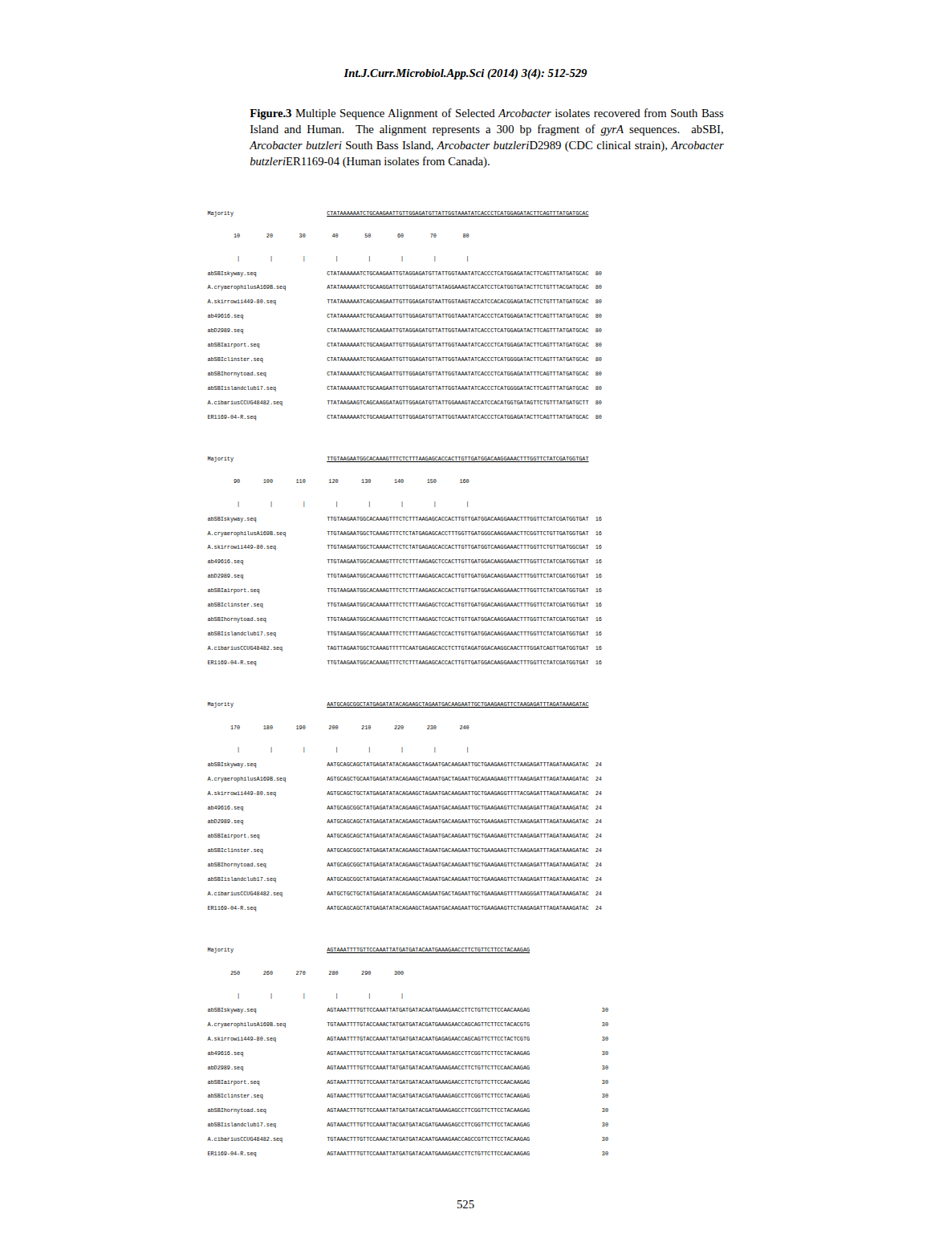Int.J.Curr.Microbiol.App.Sci (2014) 3(4): 512-529
Figure.3 Multiple Sequence Alignment of Selected Arcobacter isolates recovered from South Bass Island and Human. The alignment represents a 300 bp fragment of gyrA sequences. abSBI, Arcobacter butzleri South Bass Island, Arcobacter butzleri D2989 (CDC clinical strain), Arcobacter butzleri ER1169-04 (Human isolates from Canada).
Majority CTATAAAAAATCTGCAAGAATTGTTGGAGATGTTATTGGTAAATATCACCCTCATGGAGATACTTCAGTTTATGATGCAC
10 20 30 40 50 60 70 80
| | | | | | | |
abSBIskyway.seq CTATAAAAAATCTGCAAGAATTGTAGGAGATGTTATTGGTAAATATCACCCTCATGGAGATACTTCAGTTTATGATGCAC 80
A.cryaerophilusA169B.seq ATATAAAAAATCTGCAAGGATTGTTGGAGATGTTATAGGAAAGTACCATCCTCATGGTGATACTTCTGTTTACGATGCAC 80
A.skirrowii449-80.seq TTATAAAAAATCAGCAAGAATTGTTGGAGATGTAATTGGTAAGTACCATCCACACGGAGATACTTCTGTTTATGATGCAC 80
ab49616.seq CTATAAAAAATCTGCAAGAATTGTTGGAGATGTTATTGGTAAATATCACCCTCATGGAGATACTTCAGTTTATGATGCAC 80
abD2989.seq CTATAAAAAATCTGCAAGAATTGTAGGAGATGTTATTGGTAAATATCACCCTCATGGAGATACTTCAGTTTATGATGCAC 80
abSBIairport.seq CTATAAAAAATCTGCAAGAATTGTTGGAGATGTTATTGGTAAATATCACCCTCATGGAGATACTTCAGTTTATGATGCAC 80
abSBIclinster.seq CTATAAAAAATCTGCAAGAATTGTTGGAGATGTTATTGGTAAATATCACCCTCATGGGGATACTTCAGTTTATGATGCAC 80
abSBIhornytoad.seq CTATAAAAAATCTGCAAGAATTGTTGGAGATGTTATTGGTAAATATCACCCTCATGGAGATATTTCAGTTTATGATGCAC 80
abSBIislandclub17.seq CTATAAAAAATCTGCAAGAATTGTTGGAGATGTTATTGGTAAATATCACCCTCATGGGGATACTTCAGTTTATGATGCAC 80
A.cibariusCCUG48482.seq TTATAAGAAGTCAGCAAGGATAGTTGGAGATGTTATTGGAAAGTACCATCCACATGGTGATAGTTCTGTTTATGATGCTT 80
ER1169-04-R.seq CTATAAAAAATCTGCAAGAATTGTTGGAGATGTTATTGGTAAATATCACCCTCATGGAGATACTTCAGTTTATGATGCAC 80
Majority TTGTAAGAATGGCACAAAGTTTCTCTTTAAGAGCACCACTTGTTGATGGACAAGGAAACTTTGGTTCTATCGATGGTGAT
90 100 110 120 130 140 150 160
| | | | | | | |
abSBIskyway.seq TTGTAAGAATGGCACAAAGTTTCTCTTTAAGAGCACCACTTGTTGATGGACAAGGAAACTTTGGTTCTATCGATGGTGAT 16
A.cryaerophilusA169B.seq TTGTAAGAATGGCTCAAAGTTTCTCTATGAGAGCACCTTTGGTTGATGGGCAAGGAAACTTCGGTTCTGTTGATGGTGAT 16
A.skirrowii449-80.seq TTGTAAGAATGGCTCAAAACTTCTCTATGAGAGCACCACTTGTTGATGGTCAAGGAAACTTTGGTTCTGTTGATGGCGAT 16
ab49616.seq TTGTAAGAATGGCACAAAGTTTCTCTTTAAGAGCTCCACTTGTTGATGGACAAGGAAACTTTGGTTCTATCGATGGTGAT 16
abD2989.seq TTGTAAGAATGGCACAAAGTTTCTCTTTAAGAGCACCACTTGTTGATGGACAAGGAAACTTTGGTTCTATCGATGGTGAT 16
abSBIairport.seq TTGTAAGAATGGCACAAAGTTTCTCTTTAAGAGCACCACTTGTTGATGGACAAGGAAACTTTGGTTCTATCGATGGTGAT 16
abSBIclinster.seq TTGTAAGAATGGCACAAAATTTCTCTTTAAGAGCTCCACTTGTTGATGGACAAGGAAACTTTGGTTCTATCGATGGTGAT 16
abSBIhornytoad.seq TTGTAAGAATGGCACAAAGTTTCTCTTTAAGAGCTCCACTTGTTGATGGACAAGGAAACTTTGGTTCTATCGATGGTGAT 16
abSBIislandclub17.seq TTGTAAGAATGGCACAAAATTTCTCTTTAAGAGCTCCACTTGTTGATGGACAAGGAAACTTTGGTTCTATCGATGGTGAT 16
A.cibariusCCUG48482.seq TAGTTAGAATGGCTCAAAGTTTTTCAATGAGAGCACCTCTTGTAGATGGACAAGGCAACTTTGGATCAGTTGATGGTGAT 16
ER1169-04-R.seq TTGTAAGAATGGCACAAAGTTTCTCTTTAAGAGCACCACTTGTTGATGGACAAGGAAACTTTGGTTCTATCGATGGTGAT 16
Majority AATGCAGCGGCTATGAGATATACAGAAGCTAGAATGACAAGAATTGCTGAAGAAGTTCTAAGAGATTTAGATAAAGATAC
170 180 190 200 210 220 230 240
| | | | | | | |
abSBIskyway.seq AATGCAGCAGCTATGAGATATACAGAAGCTAGAATGACAAGAATTGCTGAAGAAGTTCTAAGAGATTTAGATAAAGATAC 24
A.cryaerophilusA169B.seq AGTGCAGCTGCAATGAGATATACAGAAGCTAGAATGACTAGAATTGCAGAAGAAGTTTTAAGAGATTTAGATAAAGATAC 24
A.skirrowii449-80.seq AGTGCAGCTGCTATGAGATATACAGAAGCTAGAATGACAAGAATTGCTGAAGAGGTTTTACGAGATTTAGATAAAGATAC 24
ab49616.seq AATGCAGCGGCTATGAGATATACAGAAGCTAGAATGACAAGAATTGCTGAAGAAGTTCTAAGAGATTTAGATAAAGATAC 24
abD2989.seq AATGCAGCAGCTATGAGATATACAGAAGCTAGAATGACAAGAATTGCTGAAGAAGTTCTAAGAGATTTAGATAAAGATAC 24
abSBIairport.seq AATGCAGCAGCTATGAGATATACAGAAGCTAGAATGACAAGAATTGCTGAAGAAGTTCTAAGAGATTTAGATAAAGATAC 24
abSBIclinster.seq AATGCAGCGGCTATGAGATATACAGAAGCTAGAATGACAAGAATTGCTGAAGAAGTTCTAAGAGATTTAGATAAAGATAC 24
abSBIhornytoad.seq AATGCAGCGGCTATGAGATATACAGAAGCTAGAATGACAAGAATTGCTGAAGAAGTTCTAAGAGATTTAGATAAAGATAC 24
abSBIislandclub17.seq AATGCAGCGGCTATGAGATATACAGAAGCTAGAATGACAAGAATTGCTGAAGAAGTTCTAAGAGATTTAGATAAAGATAC 24
A.cibariusCCUG48482.seq AATGCTGCTGCTATGAGATATACAGAAGCAAGAATGACTAGAATTGCTGAAGAAGTTTTAAGGGATTTAGATAAAGATAC 24
ER1169-04-R.seq AATGCAGCAGCTATGAGATATACAGAAGCTAGAATGACAAGAATTGCTGAAGAAGTTCTAAGAGATTTAGATAAAGATAC 24
Majority AGTAAATTTTGTTCCAAATTATGATGATACAATGAAAGAACCTTCTGTTCTTCCTACAAGAG
250 260 270 280 290 300
| | | | | |
abSBIskyway.seq AGTAAATTTTGTTCCAAATTATGATGATACAATGAAAGAACCTTCTGTTCTTCCAACAAGAG 30
A.cryaerophilusA169B.seq TGTAAATTTTGTACCAAACTATGATGATACGATGAAAGAACCAGCAGTTCTTCCTACACGTG 30
A.skirrowii449-80.seq AGTAAATTTTGTACCAAATTATGATGATACAATGAGAGAACCAGCAGTTCTTCCTACTCGTG 30
ab49616.seq AGTAAACTTTGTTCCAAATTATGATGATACGATGAAAGAGCCTTCGGTTCTTCCTACAAGAG 30
abD2989.seq AGTAAATTTTGTTCCAAATTATGATGATACAATGAAAGAACCTTCTGTTCTTCCAACAAGAG 30
abSBIairport.seq AGTAAATTTTGTTCCAAATTATGATGATACAATGAAAGAACCTTCTGTTCTTCCAACAAGAG 30
abSBIclinster.seq AGTAAACTTTGTTCCAAATTACGATGATACGATGAAAGAGCCTTCGGTTCTTCCTACAAGAG 30
abSBIhornytoad.seq AGTAAACTTTGTTCCAAATTATGATGATACGATGAAAGAGCCTTCGGTTCTTCCTACAAGAG 30
abSBIislandclub17.seq AGTAAACTTTGTTCCAAATTACGATGATACGATGAAAGAGCCTTCGGTTCTTCCTACAAGAG 30
A.cibariusCCUG48482.seq TGTAAACTTTGTTCCAAACTATGATGATACAATGAAAGAACCAGCCGTTCTTCCTACAAGAG 30
ER1169-04-R.seq AGTAAATTTTGTTCCAAATTATGATGATACAATGAAAGAACCTTCTGTTCTTCCAACAAGAG 30
525